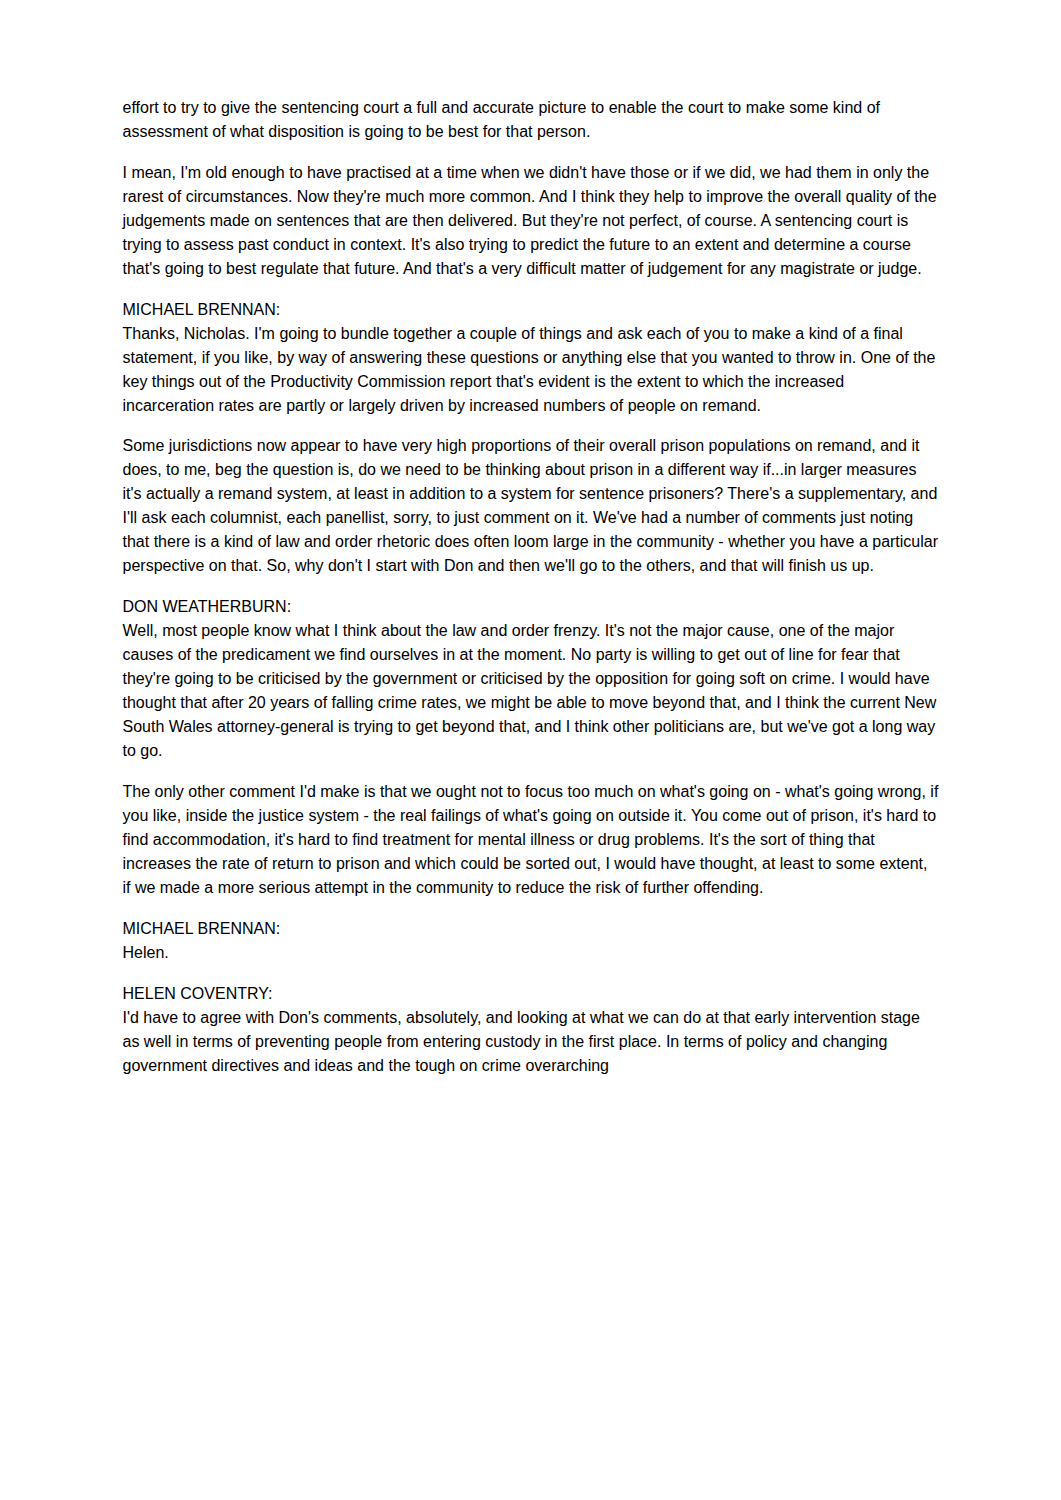effort to try to give the sentencing court a full and accurate picture to enable the court to make some kind of assessment of what disposition is going to be best for that person.
I mean, I'm old enough to have practised at a time when we didn't have those or if we did, we had them in only the rarest of circumstances. Now they're much more common. And I think they help to improve the overall quality of the judgements made on sentences that are then delivered. But they're not perfect, of course. A sentencing court is trying to assess past conduct in context. It's also trying to predict the future to an extent and determine a course that's going to best regulate that future. And that's a very difficult matter of judgement for any magistrate or judge.
MICHAEL BRENNAN:
Thanks, Nicholas. I'm going to bundle together a couple of things and ask each of you to make a kind of a final statement, if you like, by way of answering these questions or anything else that you wanted to throw in. One of the key things out of the Productivity Commission report that's evident is the extent to which the increased incarceration rates are partly or largely driven by increased numbers of people on remand.
Some jurisdictions now appear to have very high proportions of their overall prison populations on remand, and it does, to me, beg the question is, do we need to be thinking about prison in a different way if...in larger measures it's actually a remand system, at least in addition to a system for sentence prisoners? There's a supplementary, and I'll ask each columnist, each panellist, sorry, to just comment on it. We've had a number of comments just noting that there is a kind of law and order rhetoric does often loom large in the community - whether you have a particular perspective on that. So, why don't I start with Don and then we'll go to the others, and that will finish us up.
DON WEATHERBURN:
Well, most people know what I think about the law and order frenzy. It's not the major cause, one of the major causes of the predicament we find ourselves in at the moment. No party is willing to get out of line for fear that they're going to be criticised by the government or criticised by the opposition for going soft on crime. I would have thought that after 20 years of falling crime rates, we might be able to move beyond that, and I think the current New South Wales attorney-general is trying to get beyond that, and I think other politicians are, but we've got a long way to go.
The only other comment I'd make is that we ought not to focus too much on what's going on - what's going wrong, if you like, inside the justice system - the real failings of what's going on outside it. You come out of prison, it's hard to find accommodation, it's hard to find treatment for mental illness or drug problems. It's the sort of thing that increases the rate of return to prison and which could be sorted out, I would have thought, at least to some extent, if we made a more serious attempt in the community to reduce the risk of further offending.
MICHAEL BRENNAN:
Helen.
HELEN COVENTRY:
I'd have to agree with Don's comments, absolutely, and looking at what we can do at that early intervention stage as well in terms of preventing people from entering custody in the first place. In terms of policy and changing government directives and ideas and the tough on crime overarching